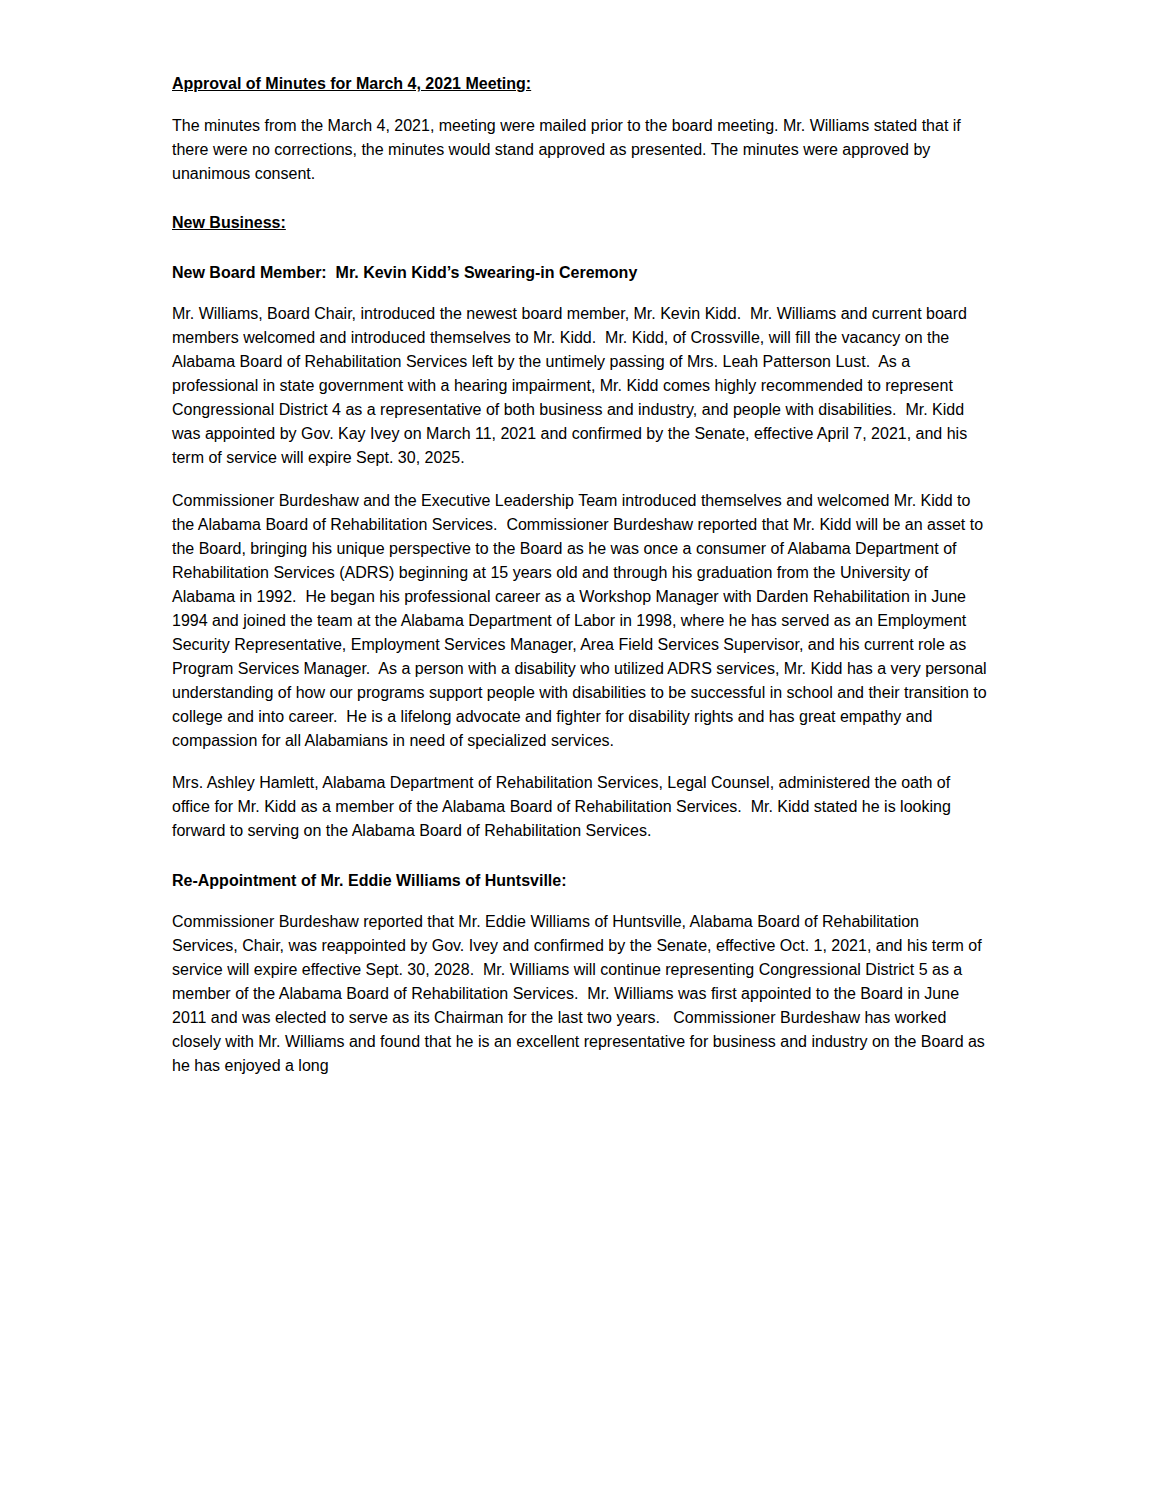Approval of Minutes for March 4, 2021 Meeting:
The minutes from the March 4, 2021, meeting were mailed prior to the board meeting. Mr. Williams stated that if there were no corrections, the minutes would stand approved as presented. The minutes were approved by unanimous consent.
New Business:
New Board Member: Mr. Kevin Kidd’s Swearing-in Ceremony
Mr. Williams, Board Chair, introduced the newest board member, Mr. Kevin Kidd. Mr. Williams and current board members welcomed and introduced themselves to Mr. Kidd. Mr. Kidd, of Crossville, will fill the vacancy on the Alabama Board of Rehabilitation Services left by the untimely passing of Mrs. Leah Patterson Lust. As a professional in state government with a hearing impairment, Mr. Kidd comes highly recommended to represent Congressional District 4 as a representative of both business and industry, and people with disabilities. Mr. Kidd was appointed by Gov. Kay Ivey on March 11, 2021 and confirmed by the Senate, effective April 7, 2021, and his term of service will expire Sept. 30, 2025.
Commissioner Burdeshaw and the Executive Leadership Team introduced themselves and welcomed Mr. Kidd to the Alabama Board of Rehabilitation Services. Commissioner Burdeshaw reported that Mr. Kidd will be an asset to the Board, bringing his unique perspective to the Board as he was once a consumer of Alabama Department of Rehabilitation Services (ADRS) beginning at 15 years old and through his graduation from the University of Alabama in 1992. He began his professional career as a Workshop Manager with Darden Rehabilitation in June 1994 and joined the team at the Alabama Department of Labor in 1998, where he has served as an Employment Security Representative, Employment Services Manager, Area Field Services Supervisor, and his current role as Program Services Manager. As a person with a disability who utilized ADRS services, Mr. Kidd has a very personal understanding of how our programs support people with disabilities to be successful in school and their transition to college and into career. He is a lifelong advocate and fighter for disability rights and has great empathy and compassion for all Alabamians in need of specialized services.
Mrs. Ashley Hamlett, Alabama Department of Rehabilitation Services, Legal Counsel, administered the oath of office for Mr. Kidd as a member of the Alabama Board of Rehabilitation Services. Mr. Kidd stated he is looking forward to serving on the Alabama Board of Rehabilitation Services.
Re-Appointment of Mr. Eddie Williams of Huntsville:
Commissioner Burdeshaw reported that Mr. Eddie Williams of Huntsville, Alabama Board of Rehabilitation Services, Chair, was reappointed by Gov. Ivey and confirmed by the Senate, effective Oct. 1, 2021, and his term of service will expire effective Sept. 30, 2028. Mr. Williams will continue representing Congressional District 5 as a member of the Alabama Board of Rehabilitation Services. Mr. Williams was first appointed to the Board in June 2011 and was elected to serve as its Chairman for the last two years. Commissioner Burdeshaw has worked closely with Mr. Williams and found that he is an excellent representative for business and industry on the Board as he has enjoyed a long